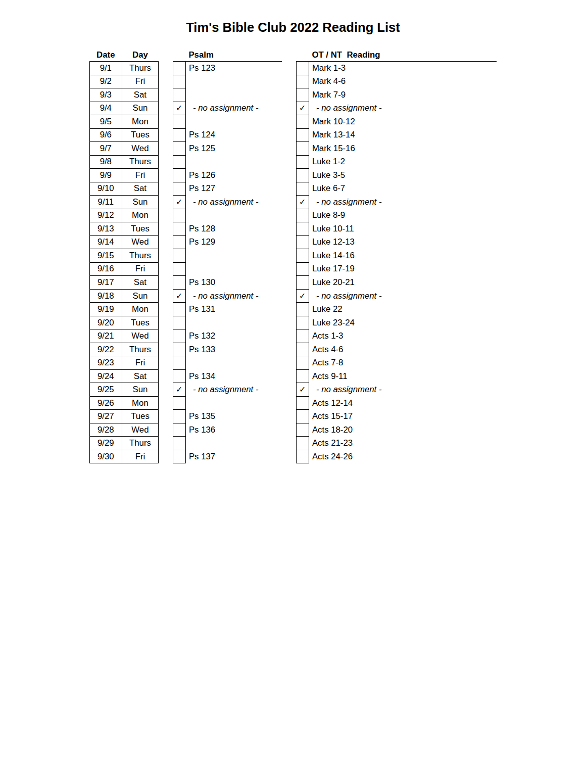Tim's Bible Club 2022 Reading List
| Date | Day | | | Psalm | | | OT / NT Reading |
| --- | --- | --- | --- | --- | --- | --- | --- |
| 9/1 | Thurs | | | Ps 123 | | | Mark 1-3 |
| 9/2 | Fri | | | | | | Mark 4-6 |
| 9/3 | Sat | | | | | | Mark 7-9 |
| 9/4 | Sun | | ✓ | - no assignment - | | ✓ | - no assignment - |
| 9/5 | Mon | | | | | | Mark 10-12 |
| 9/6 | Tues | | | Ps 124 | | | Mark 13-14 |
| 9/7 | Wed | | | Ps 125 | | | Mark 15-16 |
| 9/8 | Thurs | | | | | | Luke 1-2 |
| 9/9 | Fri | | | Ps 126 | | | Luke 3-5 |
| 9/10 | Sat | | | Ps 127 | | | Luke 6-7 |
| 9/11 | Sun | | ✓ | - no assignment - | | ✓ | - no assignment - |
| 9/12 | Mon | | | | | | Luke 8-9 |
| 9/13 | Tues | | | Ps 128 | | | Luke 10-11 |
| 9/14 | Wed | | | Ps 129 | | | Luke 12-13 |
| 9/15 | Thurs | | | | | | Luke 14-16 |
| 9/16 | Fri | | | | | | Luke 17-19 |
| 9/17 | Sat | | | Ps 130 | | | Luke 20-21 |
| 9/18 | Sun | | ✓ | - no assignment - | | ✓ | - no assignment - |
| 9/19 | Mon | | | Ps 131 | | | Luke 22 |
| 9/20 | Tues | | | | | | Luke 23-24 |
| 9/21 | Wed | | | Ps 132 | | | Acts 1-3 |
| 9/22 | Thurs | | | Ps 133 | | | Acts 4-6 |
| 9/23 | Fri | | | | | | Acts 7-8 |
| 9/24 | Sat | | | Ps 134 | | | Acts 9-11 |
| 9/25 | Sun | | ✓ | - no assignment - | | ✓ | - no assignment - |
| 9/26 | Mon | | | | | | Acts 12-14 |
| 9/27 | Tues | | | Ps 135 | | | Acts 15-17 |
| 9/28 | Wed | | | Ps 136 | | | Acts 18-20 |
| 9/29 | Thurs | | | | | | Acts 21-23 |
| 9/30 | Fri | | | Ps 137 | | | Acts 24-26 |